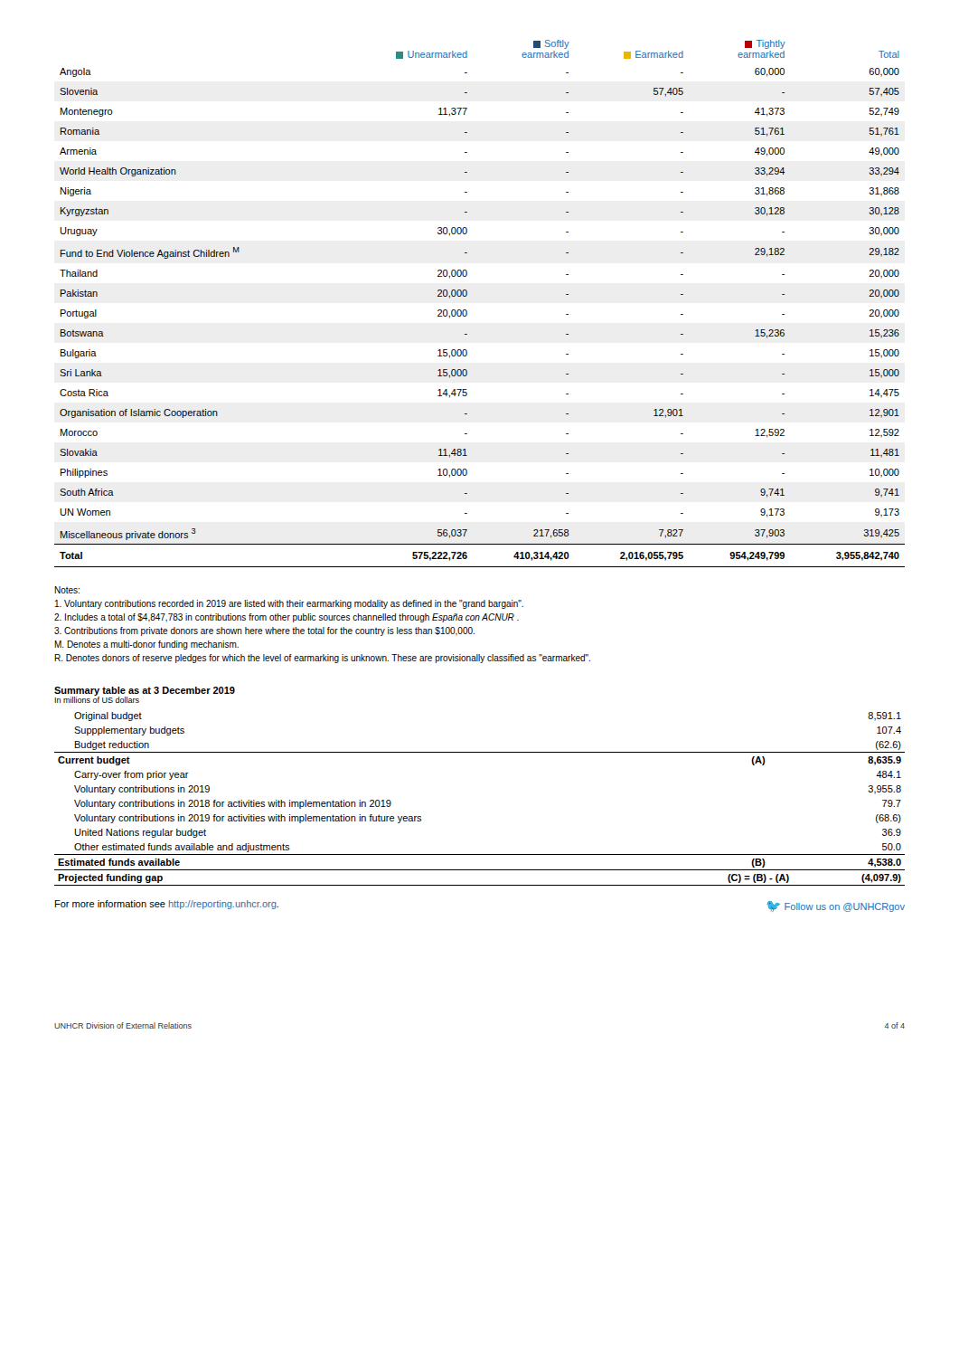| | Unearmarked | Softly earmarked | Earmarked | Tightly earmarked | Total |
| --- | --- | --- | --- | --- | --- |
| Angola | - | - | - | 60,000 | 60,000 |
| Slovenia | - | - | 57,405 | - | 57,405 |
| Montenegro | 11,377 | - | - | 41,373 | 52,749 |
| Romania | - | - | - | 51,761 | 51,761 |
| Armenia | - | - | - | 49,000 | 49,000 |
| World Health Organization | - | - | - | 33,294 | 33,294 |
| Nigeria | - | - | - | 31,868 | 31,868 |
| Kyrgyzstan | - | - | - | 30,128 | 30,128 |
| Uruguay | 30,000 | - | - | - | 30,000 |
| Fund to End Violence Against Children M | - | - | - | 29,182 | 29,182 |
| Thailand | 20,000 | - | - | - | 20,000 |
| Pakistan | 20,000 | - | - | - | 20,000 |
| Portugal | 20,000 | - | - | - | 20,000 |
| Botswana | - | - | - | 15,236 | 15,236 |
| Bulgaria | 15,000 | - | - | - | 15,000 |
| Sri Lanka | 15,000 | - | - | - | 15,000 |
| Costa Rica | 14,475 | - | - | - | 14,475 |
| Organisation of Islamic Cooperation | - | - | 12,901 | - | 12,901 |
| Morocco | - | - | - | 12,592 | 12,592 |
| Slovakia | 11,481 | - | - | - | 11,481 |
| Philippines | 10,000 | - | - | - | 10,000 |
| South Africa | - | - | - | 9,741 | 9,741 |
| UN Women | - | - | - | 9,173 | 9,173 |
| Miscellaneous private donors 3 | 56,037 | 217,658 | 7,827 | 37,903 | 319,425 |
| Total | 575,222,726 | 410,314,420 | 2,016,055,795 | 954,249,799 | 3,955,842,740 |
Notes:
1. Voluntary contributions recorded in 2019 are listed with their earmarking modality as defined in the "grand bargain".
2. Includes a total of $4,847,783 in contributions from other public sources channelled through España con ACNUR .
3. Contributions from private donors are shown here where the total for the country is less than $100,000.
M. Denotes a multi-donor funding mechanism.
R. Denotes donors of reserve pledges for which the level of earmarking is unknown. These are provisionally classified as "earmarked".
Summary table as at 3 December 2019
In millions of US dollars
| Original budget | | 8,591.1 |
| Suppplementary budgets | | 107.4 |
| Budget reduction | | (62.6) |
| Current budget | (A) | 8,635.9 |
| Carry-over from prior year | | 484.1 |
| Voluntary contributions in 2019 | | 3,955.8 |
| Voluntary contributions in 2018 for activities with implementation in 2019 | | 79.7 |
| Voluntary contributions in 2019 for activities with implementation in future years | | (68.6) |
| United Nations regular budget | | 36.9 |
| Other estimated funds available and adjustments | | 50.0 |
| Estimated funds available | (B) | 4,538.0 |
| Projected funding gap | (C) = (B) - (A) | (4,097.9) |
For more information see http://reporting.unhcr.org.
🐦Follow us on @UNHCRgov
UNHCR Division of External Relations
4 of 4